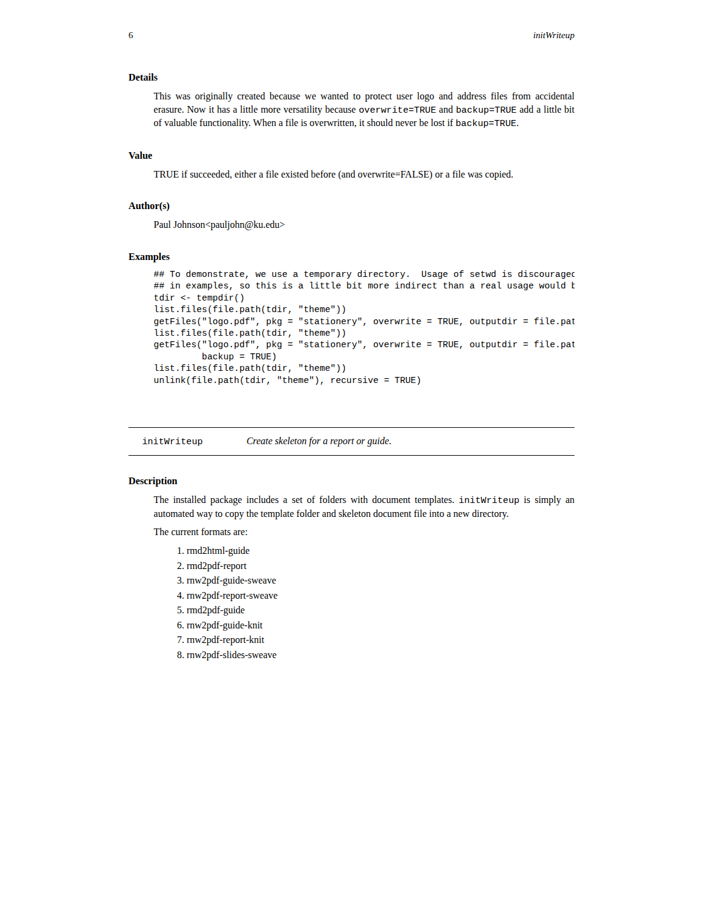6 initWriteup
Details
This was originally created because we wanted to protect user logo and address files from accidental erasure. Now it has a little more versatility because overwrite=TRUE and backup=TRUE add a little bit of valuable functionality. When a file is overwritten, it should never be lost if backup=TRUE.
Value
TRUE if succeeded, either a file existed before (and overwrite=FALSE) or a file was copied.
Author(s)
Paul Johnson<pauljohn@ku.edu>
Examples
## To demonstrate, we use a temporary directory.  Usage of setwd is discouraged
## in examples, so this is a little bit more indirect than a real usage would be:
tdir <- tempdir()
list.files(file.path(tdir, "theme"))
getFiles("logo.pdf", pkg = "stationery", overwrite = TRUE, outputdir = file.path(tdir, "theme"))
list.files(file.path(tdir, "theme"))
getFiles("logo.pdf", pkg = "stationery", overwrite = TRUE, outputdir = file.path(tdir, "theme"),
         backup = TRUE)
list.files(file.path(tdir, "theme"))
unlink(file.path(tdir, "theme"), recursive = TRUE)
initWriteup Create skeleton for a report or guide.
Description
The installed package includes a set of folders with document templates. initWriteup is simply an automated way to copy the template folder and skeleton document file into a new directory.
The current formats are:
rmd2html-guide
rmd2pdf-report
rnw2pdf-guide-sweave
rnw2pdf-report-sweave
rmd2pdf-guide
rnw2pdf-guide-knit
rnw2pdf-report-knit
rnw2pdf-slides-sweave